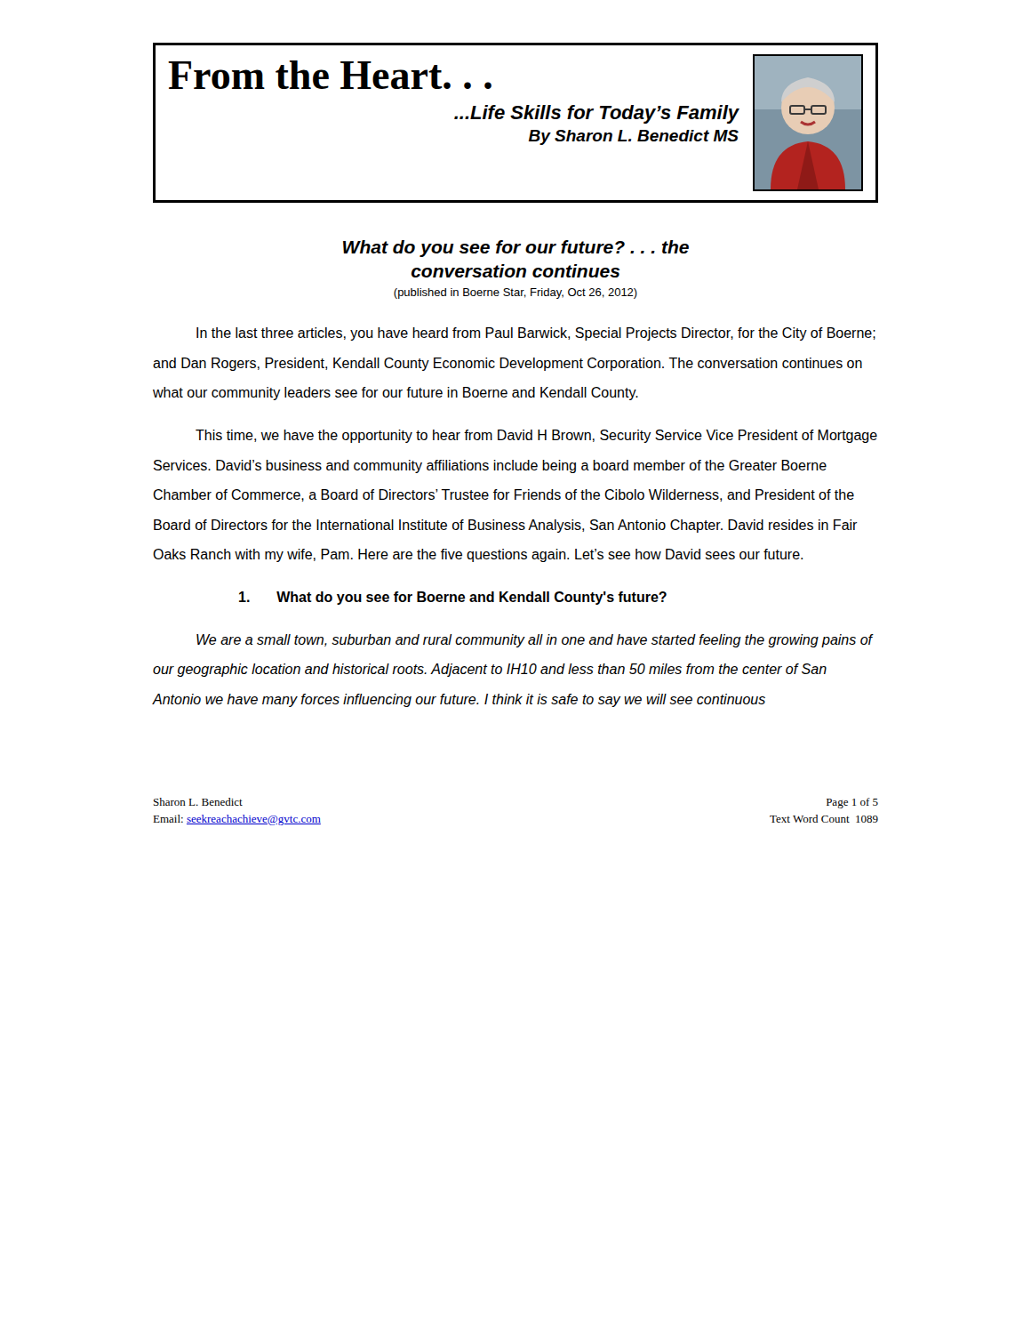From the Heart. . .
...Life Skills for Today’s Family By Sharon L. Benedict MS
What do you see for our future? . . . the
conversation continues
(published in Boerne Star, Friday, Oct 26, 2012)
In the last three articles, you have heard from Paul Barwick, Special Projects Director, for the City of Boerne; and Dan Rogers, President, Kendall County Economic Development Corporation. The conversation continues on what our community leaders see for our future in Boerne and Kendall County.
This time, we have the opportunity to hear from David H Brown, Security Service Vice President of Mortgage Services. David’s business and community affiliations include being a board member of the Greater Boerne Chamber of Commerce, a Board of Directors’ Trustee for Friends of the Cibolo Wilderness, and President of the Board of Directors for the International Institute of Business Analysis, San Antonio Chapter. David resides in Fair Oaks Ranch with my wife, Pam. Here are the five questions again. Let’s see how David sees our future.
1. What do you see for Boerne and Kendall County's future?
We are a small town, suburban and rural community all in one and have started feeling the growing pains of our geographic location and historical roots. Adjacent to IH10 and less than 50 miles from the center of San Antonio we have many forces influencing our future. I think it is safe to say we will see continuous
Sharon L. Benedict
Email: seekreachachieve@gvtc.com
Page 1 of 5
Text Word Count 1089